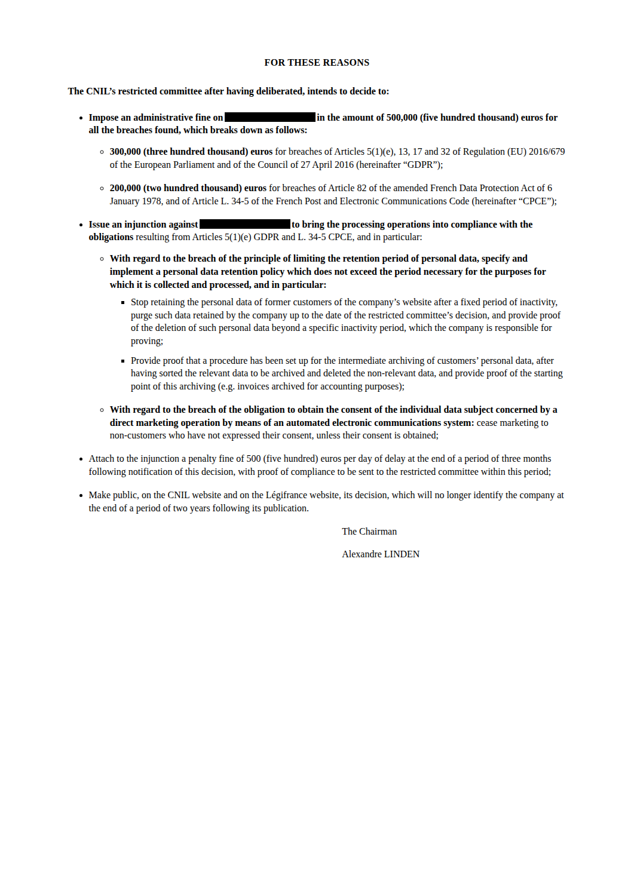FOR THESE REASONS
The CNIL’s restricted committee after having deliberated, intends to decide to:
Impose an administrative fine on in the amount of 500,000 (five hundred thousand) euros for all the breaches found, which breaks down as follows:
300,000 (three hundred thousand) euros for breaches of Articles 5(1)(e), 13, 17 and 32 of Regulation (EU) 2016/679 of the European Parliament and of the Council of 27 April 2016 (hereinafter “GDPR”);
200,000 (two hundred thousand) euros for breaches of Article 82 of the amended French Data Protection Act of 6 January 1978, and of Article L. 34-5 of the French Post and Electronic Communications Code (hereinafter “CPCE”);
Issue an injunction against to bring the processing operations into compliance with the obligations resulting from Articles 5(1)(e) GDPR and L. 34-5 CPCE, and in particular:
With regard to the breach of the principle of limiting the retention period of personal data, specify and implement a personal data retention policy which does not exceed the period necessary for the purposes for which it is collected and processed, and in particular:
Stop retaining the personal data of former customers of the company’s website after a fixed period of inactivity, purge such data retained by the company up to the date of the restricted committee’s decision, and provide proof of the deletion of such personal data beyond a specific inactivity period, which the company is responsible for proving;
Provide proof that a procedure has been set up for the intermediate archiving of customers’ personal data, after having sorted the relevant data to be archived and deleted the non-relevant data, and provide proof of the starting point of this archiving (e.g. invoices archived for accounting purposes);
With regard to the breach of the obligation to obtain the consent of the individual data subject concerned by a direct marketing operation by means of an automated electronic communications system: cease marketing to non-customers who have not expressed their consent, unless their consent is obtained;
Attach to the injunction a penalty fine of 500 (five hundred) euros per day of delay at the end of a period of three months following notification of this decision, with proof of compliance to be sent to the restricted committee within this period;
Make public, on the CNIL website and on the Légifrance website, its decision, which will no longer identify the company at the end of a period of two years following its publication.
The Chairman
Alexandre LINDEN